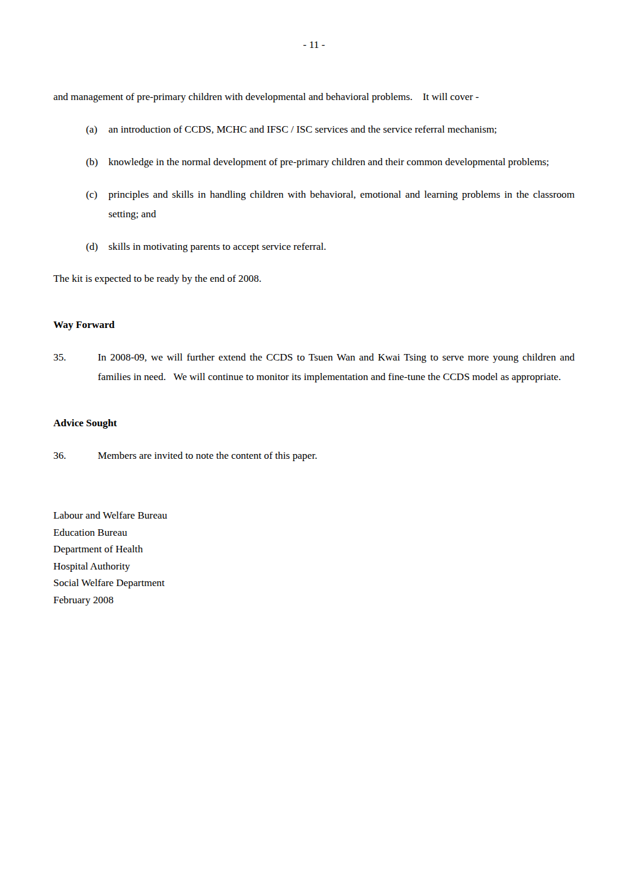- 11 -
and management of pre-primary children with developmental and behavioral problems. It will cover -
(a) an introduction of CCDS, MCHC and IFSC / ISC services and the service referral mechanism;
(b) knowledge in the normal development of pre-primary children and their common developmental problems;
(c) principles and skills in handling children with behavioral, emotional and learning problems in the classroom setting; and
(d) skills in motivating parents to accept service referral.
The kit is expected to be ready by the end of 2008.
Way Forward
35. In 2008-09, we will further extend the CCDS to Tsuen Wan and Kwai Tsing to serve more young children and families in need. We will continue to monitor its implementation and fine-tune the CCDS model as appropriate.
Advice Sought
36. Members are invited to note the content of this paper.
Labour and Welfare Bureau
Education Bureau
Department of Health
Hospital Authority
Social Welfare Department
February 2008